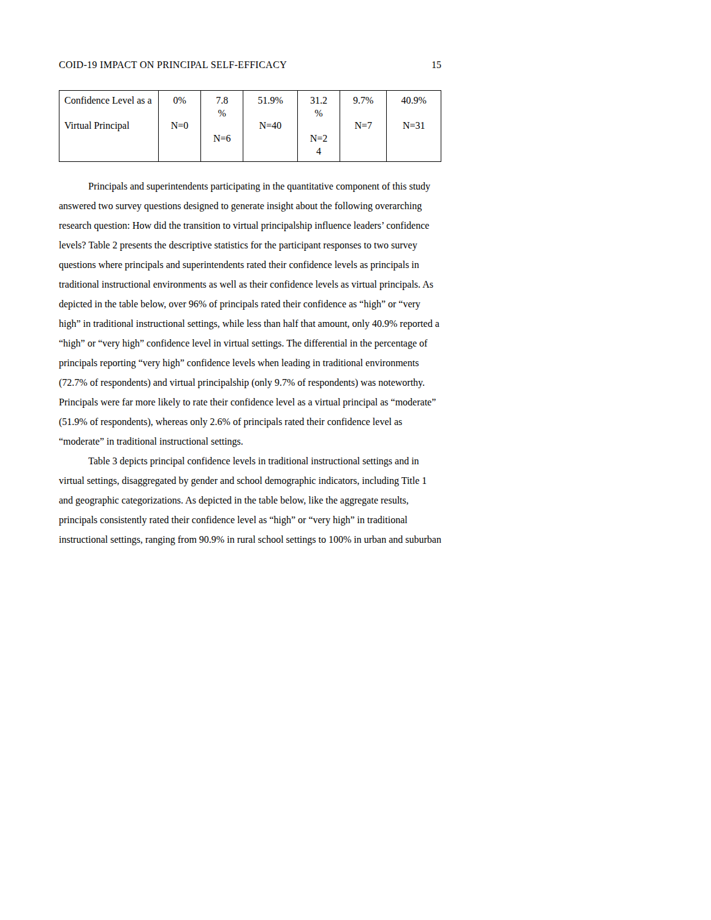COID-19 Impact on Principal Self-Efficacy 15
| Confidence Level as a Virtual Principal | 0% N=0 | 7.8 % N=6 | 51.9% N=40 | 31.2 % N=2 4 | 9.7% N=7 | 40.9% N=31 |
Principals and superintendents participating in the quantitative component of this study answered two survey questions designed to generate insight about the following overarching research question: How did the transition to virtual principalship influence leaders’ confidence levels? Table 2 presents the descriptive statistics for the participant responses to two survey questions where principals and superintendents rated their confidence levels as principals in traditional instructional environments as well as their confidence levels as virtual principals. As depicted in the table below, over 96% of principals rated their confidence as “high” or “very high” in traditional instructional settings, while less than half that amount, only 40.9% reported a “high” or “very high” confidence level in virtual settings. The differential in the percentage of principals reporting “very high” confidence levels when leading in traditional environments (72.7% of respondents) and virtual principalship (only 9.7% of respondents) was noteworthy. Principals were far more likely to rate their confidence level as a virtual principal as “moderate” (51.9% of respondents), whereas only 2.6% of principals rated their confidence level as “moderate” in traditional instructional settings.
Table 3 depicts principal confidence levels in traditional instructional settings and in virtual settings, disaggregated by gender and school demographic indicators, including Title 1 and geographic categorizations. As depicted in the table below, like the aggregate results, principals consistently rated their confidence level as “high” or “very high” in traditional instructional settings, ranging from 90.9% in rural school settings to 100% in urban and suburban